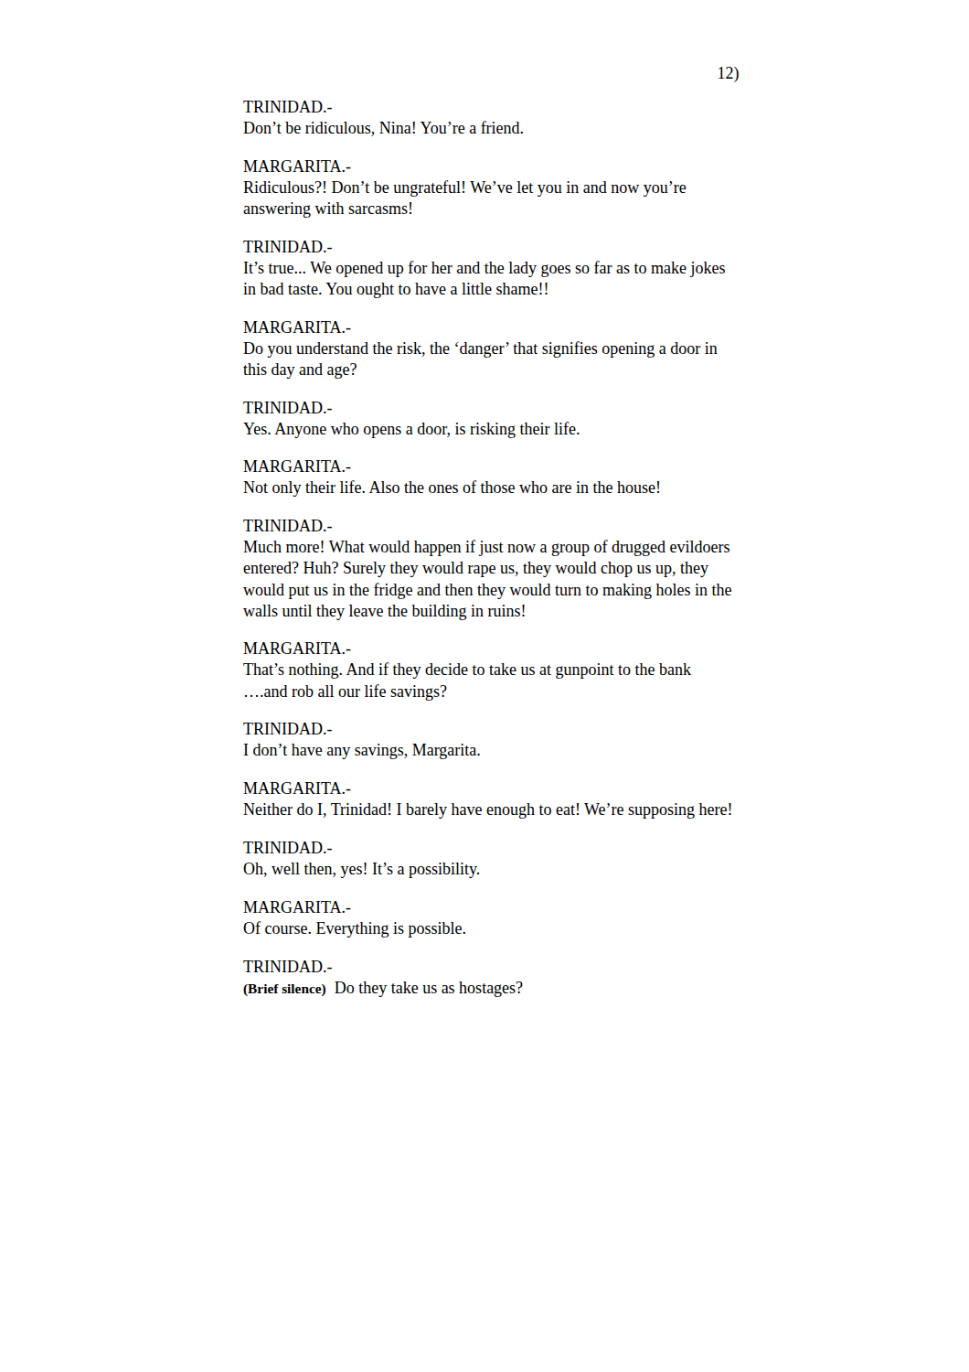12)
TRINIDAD.-
Don’t be ridiculous, Nina! You’re a friend.
MARGARITA.-
Ridiculous?! Don’t be ungrateful! We’ve let you in and now you’re answering with sarcasms!
TRINIDAD.-
It’s true... We opened up for her and the lady goes so far as to make jokes in bad taste. You ought to have a little shame!!
MARGARITA.-
Do you understand the risk, the ‘danger’ that signifies opening a door in this day and age?
TRINIDAD.-
Yes. Anyone who opens a door, is risking their life.
MARGARITA.-
Not only their life. Also the ones of those who are in the house!
TRINIDAD.-
Much more! What would happen if just now a group of drugged evildoers entered? Huh? Surely they would rape us, they would chop us up, they would put us in the fridge and then they would turn to making holes in the walls until they leave the building in ruins!
MARGARITA.-
That’s nothing. And if they decide to take us at gunpoint to the bank ….and rob all our life savings?
TRINIDAD.-
I don’t have any savings, Margarita.
MARGARITA.-
Neither do I, Trinidad! I barely have enough to eat! We’re supposing here!
TRINIDAD.-
Oh, well then, yes! It’s a possibility.
MARGARITA.-
Of course. Everything is possible.
TRINIDAD.-
(Brief silence) Do they take us as hostages?